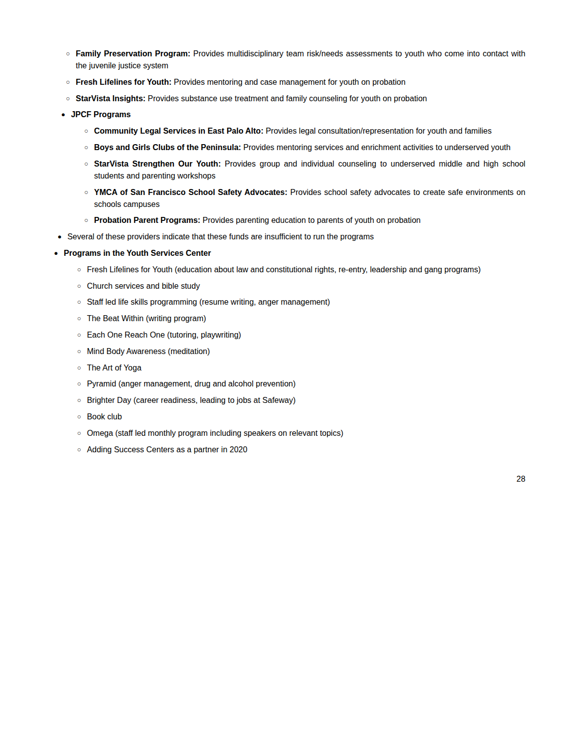Family Preservation Program: Provides multidisciplinary team risk/needs assessments to youth who come into contact with the juvenile justice system
Fresh Lifelines for Youth: Provides mentoring and case management for youth on probation
StarVista Insights: Provides substance use treatment and family counseling for youth on probation
JPCF Programs
Community Legal Services in East Palo Alto: Provides legal consultation/representation for youth and families
Boys and Girls Clubs of the Peninsula: Provides mentoring services and enrichment activities to underserved youth
StarVista Strengthen Our Youth: Provides group and individual counseling to underserved middle and high school students and parenting workshops
YMCA of San Francisco School Safety Advocates: Provides school safety advocates to create safe environments on schools campuses
Probation Parent Programs: Provides parenting education to parents of youth on probation
Several of these providers indicate that these funds are insufficient to run the programs
Programs in the Youth Services Center
Fresh Lifelines for Youth (education about law and constitutional rights, re-entry, leadership and gang programs)
Church services and bible study
Staff led life skills programming (resume writing, anger management)
The Beat Within (writing program)
Each One Reach One (tutoring, playwriting)
Mind Body Awareness (meditation)
The Art of Yoga
Pyramid (anger management, drug and alcohol prevention)
Brighter Day (career readiness, leading to jobs at Safeway)
Book club
Omega (staff led monthly program including speakers on relevant topics)
Adding Success Centers as a partner in 2020
28